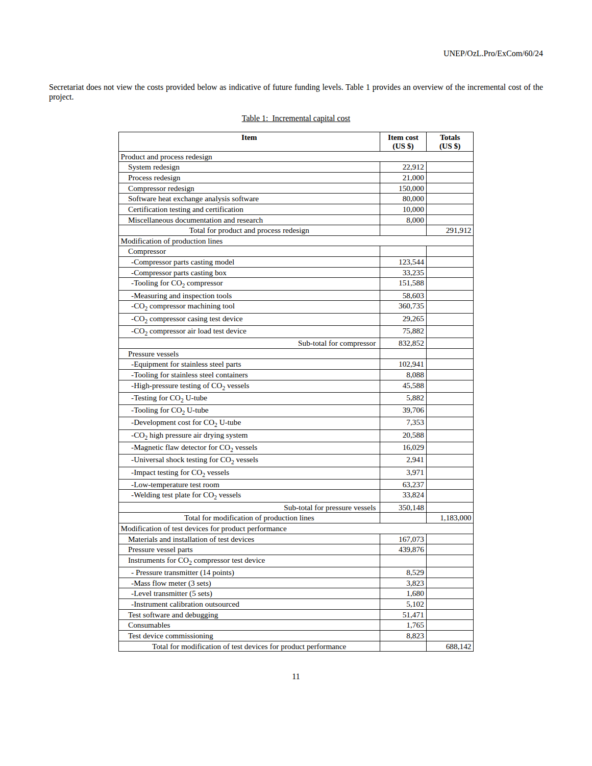UNEP/OzL.Pro/ExCom/60/24
Secretariat does not view the costs provided below as indicative of future funding levels. Table 1 provides an overview of the incremental cost of the project.
Table 1: Incremental capital cost
| Item | Item cost (US $) | Totals (US $) |
| --- | --- | --- |
| Product and process redesign |
| System redesign | 22,912 | |
| Process redesign | 21,000 | |
| Compressor redesign | 150,000 | |
| Software heat exchange analysis software | 80,000 | |
| Certification testing and certification | 10,000 | |
| Miscellaneous documentation and research | 8,000 | |
| Total for product and process redesign | | 291,912 |
| Modification of production lines |
| Compressor | | |
| -Compressor parts casting model | 123,544 | |
| -Compressor parts casting box | 33,235 | |
| -Tooling for CO 2 compressor | 151,588 | |
| -Measuring and inspection tools | 58,603 | |
| -CO 2 compressor machining tool | 360,735 | |
| -CO 2 compressor casing test device | 29,265 | |
| -CO 2 compressor air load test device | 75,882 | |
| Sub-total for compressor | 832,852 | |
| Pressure vessels | | |
| -Equipment for stainless steel parts | 102,941 | |
| -Tooling for stainless steel containers | 8,088 | |
| -High-pressure testing of CO 2 vessels | 45,588 | |
| -Testing for CO 2 U-tube | 5,882 | |
| -Tooling for CO 2 U-tube | 39,706 | |
| -Development cost for CO 2 U-tube | 7,353 | |
| -CO 2 high pressure air drying system | 20,588 | |
| -Magnetic flaw detector for CO 2 vessels | 16,029 | |
| -Universal shock testing for CO 2 vessels | 2,941 | |
| -Impact testing for CO 2 vessels | 3,971 | |
| -Low-temperature test room | 63,237 | |
| -Welding test plate for CO 2 vessels | 33,824 | |
| Sub-total for pressure vessels | 350,148 | |
| Total for modification of production lines | | 1,183,000 |
| Modification of test devices for product performance |
| Materials and installation of test devices | 167,073 | |
| Pressure vessel parts | 439,876 | |
| Instruments for CO 2 compressor test device | | |
| - Pressure transmitter (14 points) | 8,529 | |
| -Mass flow meter (3 sets) | 3,823 | |
| -Level transmitter (5 sets) | 1,680 | |
| -Instrument calibration outsourced | 5,102 | |
| Test software and debugging | 51,471 | |
| Consumables | 1,765 | |
| Test device commissioning | 8,823 | |
| Total for modification of test devices for product performance | | 688,142 |
11